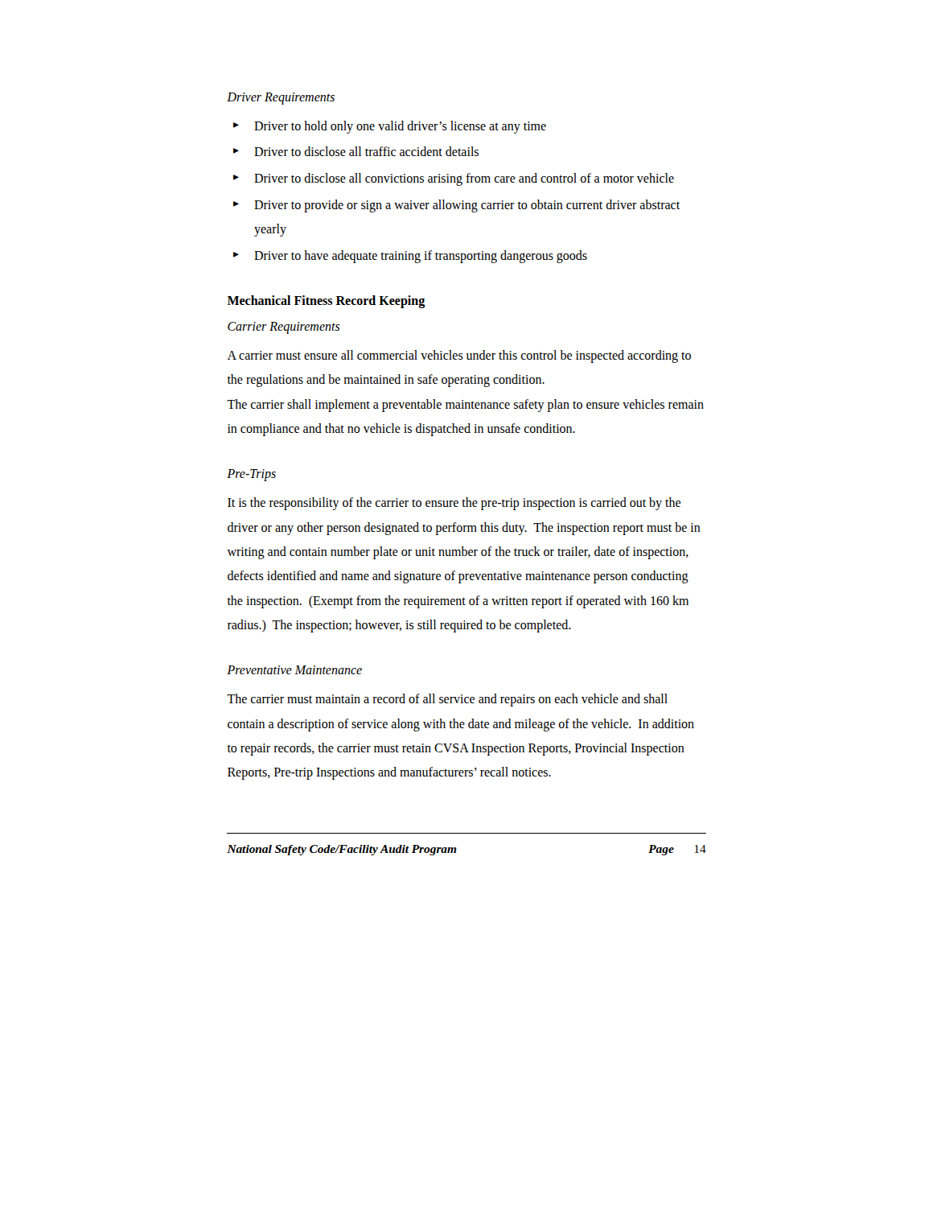Driver Requirements
Driver to hold only one valid driver’s license at any time
Driver to disclose all traffic accident details
Driver to disclose all convictions arising from care and control of a motor vehicle
Driver to provide or sign a waiver allowing carrier to obtain current driver abstract yearly
Driver to have adequate training if transporting dangerous goods
Mechanical Fitness Record Keeping
Carrier Requirements
A carrier must ensure all commercial vehicles under this control be inspected according to the regulations and be maintained in safe operating condition.
The carrier shall implement a preventable maintenance safety plan to ensure vehicles remain in compliance and that no vehicle is dispatched in unsafe condition.
Pre-Trips
It is the responsibility of the carrier to ensure the pre-trip inspection is carried out by the driver or any other person designated to perform this duty. The inspection report must be in writing and contain number plate or unit number of the truck or trailer, date of inspection, defects identified and name and signature of preventative maintenance person conducting the inspection. (Exempt from the requirement of a written report if operated with 160 km radius.) The inspection; however, is still required to be completed.
Preventative Maintenance
The carrier must maintain a record of all service and repairs on each vehicle and shall contain a description of service along with the date and mileage of the vehicle. In addition to repair records, the carrier must retain CVSA Inspection Reports, Provincial Inspection Reports, Pre-trip Inspections and manufacturers’ recall notices.
National Safety Code/Facility Audit Program Page 14